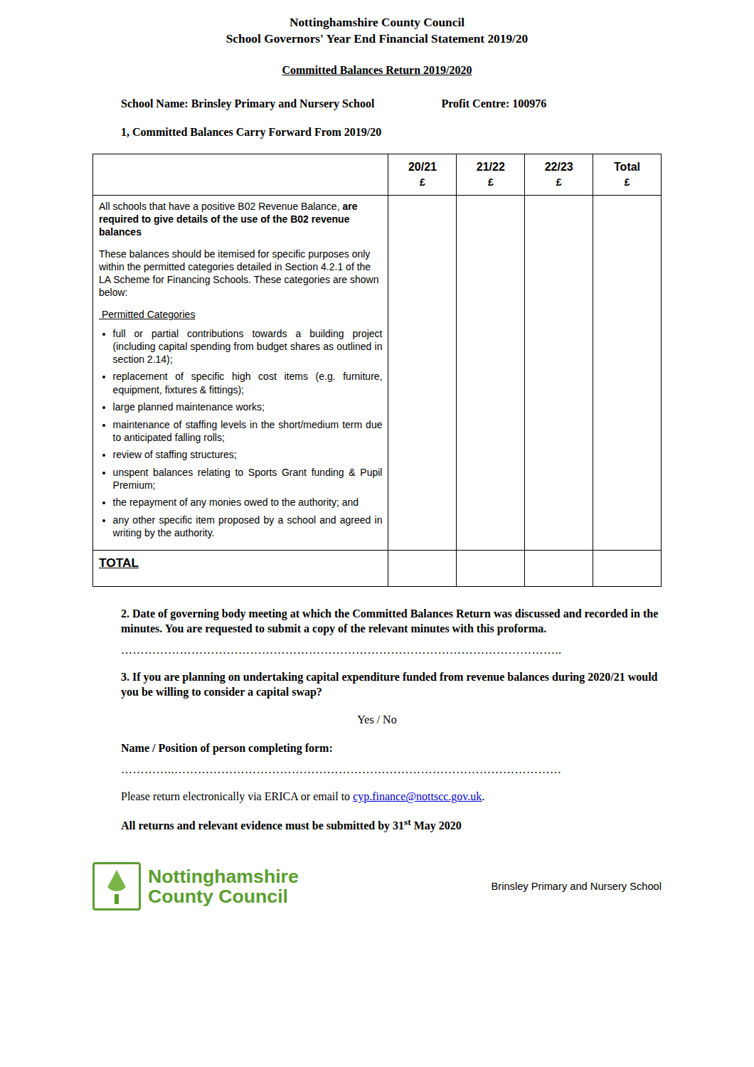Nottinghamshire County Council
School Governors' Year End Financial Statement 2019/20
Committed Balances Return 2019/2020
School Name: Brinsley Primary and Nursery School Profit Centre: 100976
1, Committed Balances Carry Forward From 2019/20
| | 20/21 | 21/22 | 22/23 | Total |
| --- | --- | --- | --- | --- |
| | £ | £ | £ | £ |
| All schools that have a positive B02 Revenue Balance, are required to give details of the use of the B02 revenue balances These balances should be itemised for specific purposes only within the permitted categories detailed in Section 4.2.1 of the LA Scheme for Financing Schools. These categories are shown below: Permitted Categories full or partial contributions towards a building project (including capital spending from budget shares as outlined in section 2.14); replacement of specific high cost items (e.g. furniture, equipment, fixtures & fittings); large planned maintenance works; maintenance of staffing levels in the short/medium term due to anticipated falling rolls; review of staffing structures; unspent balances relating to Sports Grant funding & Pupil Premium; the repayment of any monies owed to the authority; and any other specific item proposed by a school and agreed in writing by the authority. | | | | |
| TOTAL | | | | |
2. Date of governing body meeting at which the Committed Balances Return was discussed and recorded in the minutes. You are requested to submit a copy of the relevant minutes with this proforma.
…………………………………………………………………………………………………..
3. If you are planning on undertaking capital expenditure funded from revenue balances during 2020/21 would you be willing to consider a capital swap?
Yes / No
Name / Position of person completing form:
…………..………………………………………………………………………………………
Please return electronically via ERICA or email to cyp.finance@nottscc.gov.uk.
All returns and relevant evidence must be submitted by 31st May 2020
Nottinghamshire County Council
Brinsley Primary and Nursery School